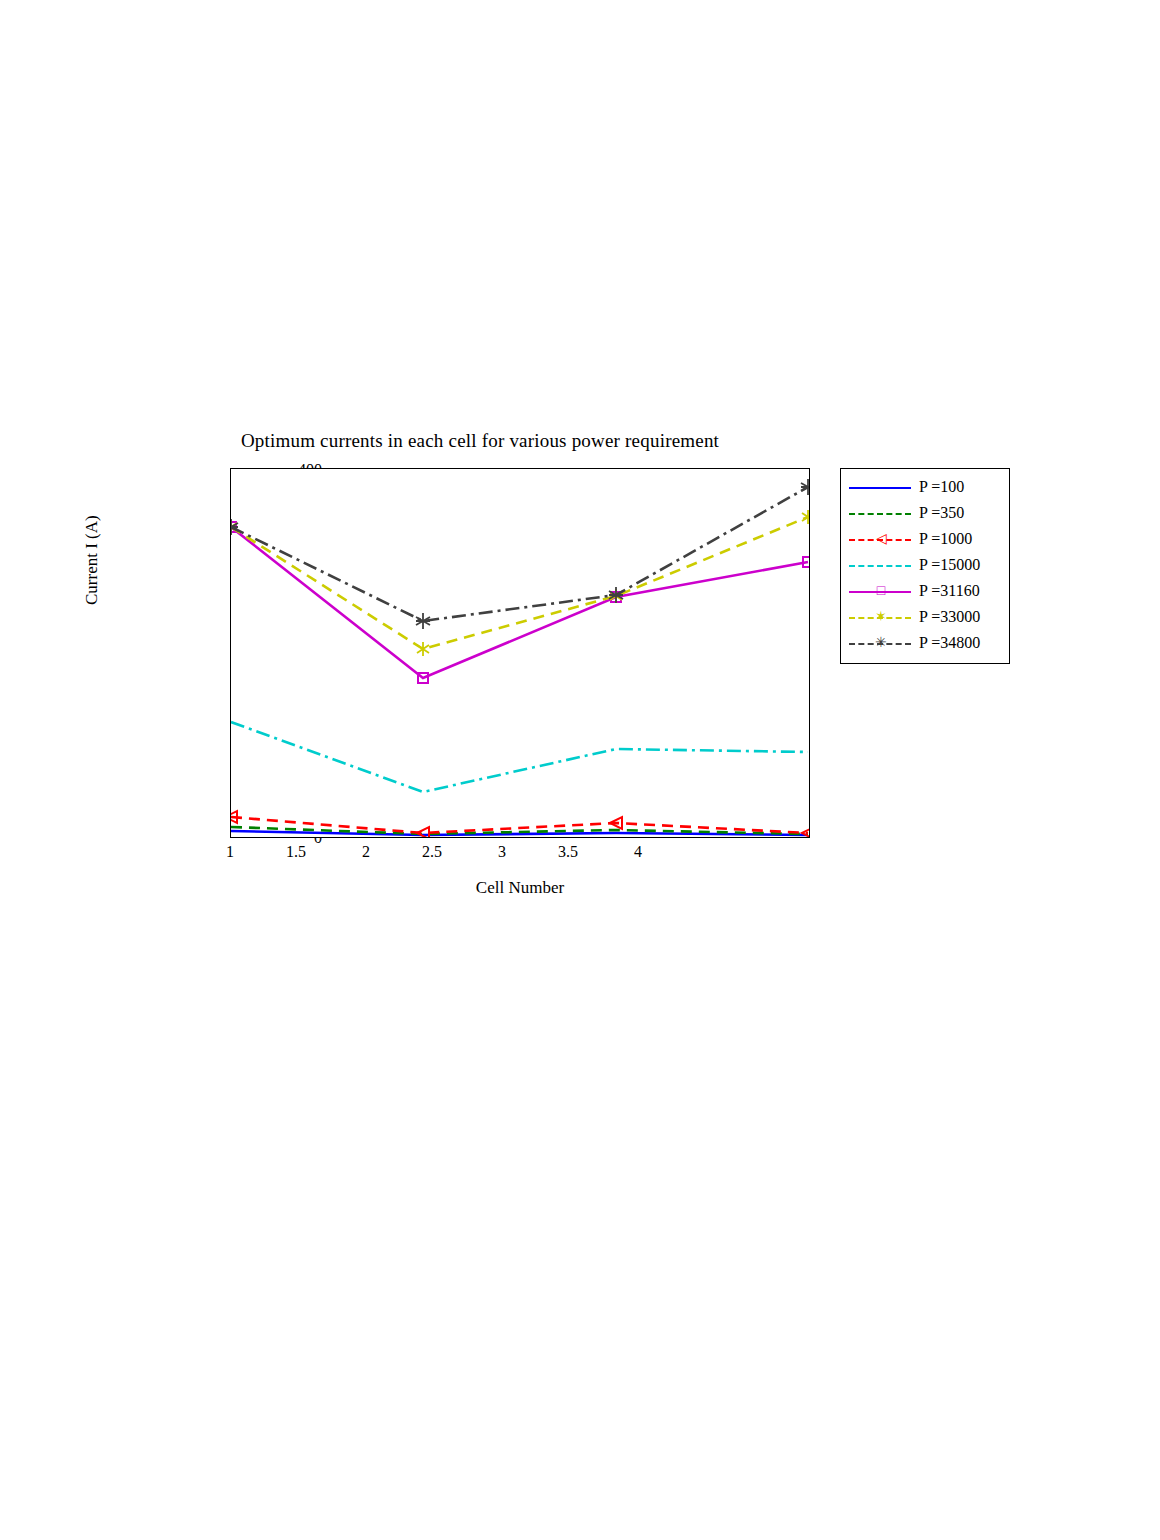Optimum currents in each cell for various power requirement
Current I (A)
400
350
300
250
200
150
100
50
0
1
1.5
2
2.5
3
3.5
4
Cell Number
P =100
P =350
◁
P =1000
P =15000
□
P =31160
✶
P =33000
✳
P =34800